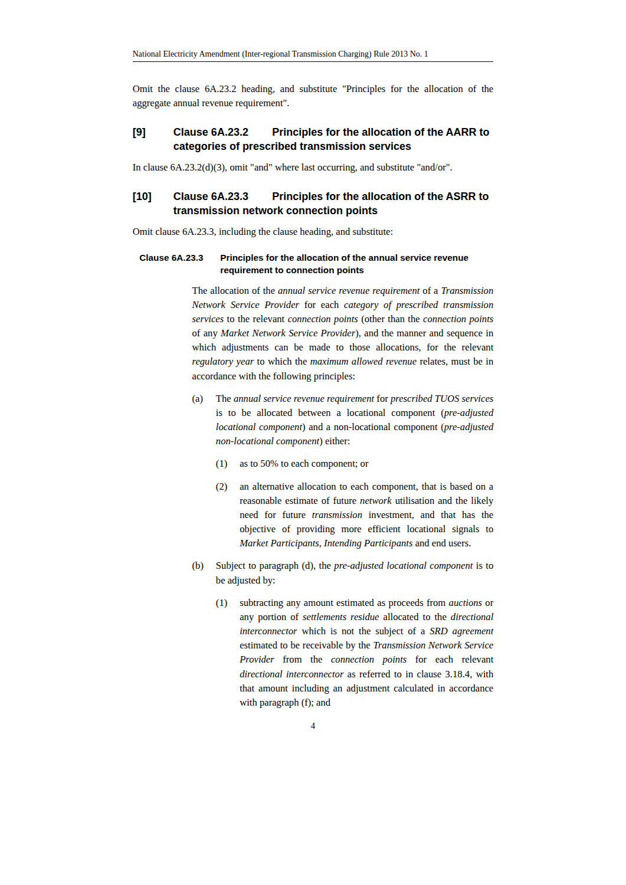National Electricity Amendment (Inter-regional Transmission Charging) Rule 2013 No. 1
Omit the clause 6A.23.2 heading, and substitute "Principles for the allocation of the aggregate annual revenue requirement".
[9] Clause 6A.23.2 Principles for the allocation of the AARR to categories of prescribed transmission services
In clause 6A.23.2(d)(3), omit "and" where last occurring, and substitute "and/or".
[10] Clause 6A.23.3 Principles for the allocation of the ASRR to transmission network connection points
Omit clause 6A.23.3, including the clause heading, and substitute:
Clause 6A.23.3 Principles for the allocation of the annual service revenue requirement to connection points
The allocation of the annual service revenue requirement of a Transmission Network Service Provider for each category of prescribed transmission services to the relevant connection points (other than the connection points of any Market Network Service Provider), and the manner and sequence in which adjustments can be made to those allocations, for the relevant regulatory year to which the maximum allowed revenue relates, must be in accordance with the following principles:
(a) The annual service revenue requirement for prescribed TUOS services is to be allocated between a locational component (pre-adjusted locational component) and a non-locational component (pre-adjusted non-locational component) either:
(1) as to 50% to each component; or
(2) an alternative allocation to each component, that is based on a reasonable estimate of future network utilisation and the likely need for future transmission investment, and that has the objective of providing more efficient locational signals to Market Participants, Intending Participants and end users.
(b) Subject to paragraph (d), the pre-adjusted locational component is to be adjusted by:
(1) subtracting any amount estimated as proceeds from auctions or any portion of settlements residue allocated to the directional interconnector which is not the subject of a SRD agreement estimated to be receivable by the Transmission Network Service Provider from the connection points for each relevant directional interconnector as referred to in clause 3.18.4, with that amount including an adjustment calculated in accordance with paragraph (f); and
4